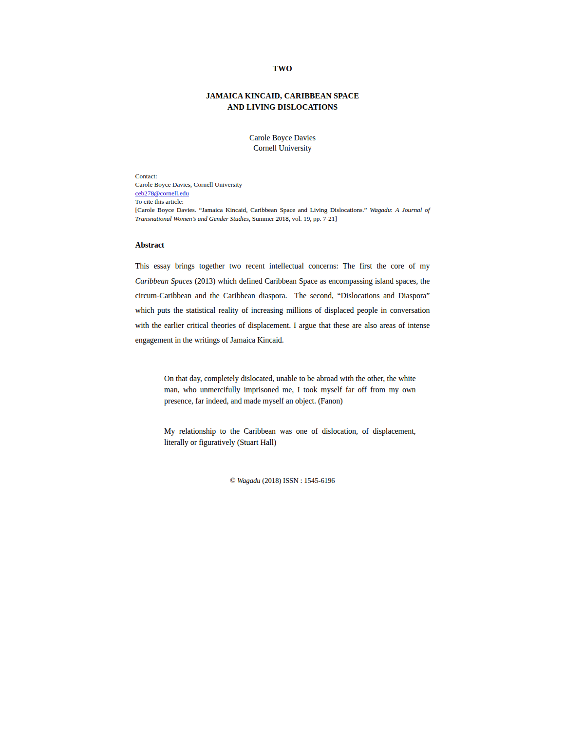TWO
JAMAICA KINCAID, CARIBBEAN SPACE
AND LIVING DISLOCATIONS
Carole Boyce Davies
Cornell University
Contact:
Carole Boyce Davies, Cornell University
ceb278@cornell.edu
To cite this article:
[Carole Boyce Davies. “Jamaica Kincaid, Caribbean Space and Living Dislocations.” Wagadu: A Journal of Transnational Women’s and Gender Studies, Summer 2018, vol. 19, pp. 7-21]
Abstract
This essay brings together two recent intellectual concerns: The first the core of my Caribbean Spaces (2013) which defined Caribbean Space as encompassing island spaces, the circum-Caribbean and the Caribbean diaspora. The second, “Dislocations and Diaspora” which puts the statistical reality of increasing millions of displaced people in conversation with the earlier critical theories of displacement. I argue that these are also areas of intense engagement in the writings of Jamaica Kincaid.
On that day, completely dislocated, unable to be abroad with the other, the white man, who unmercifully imprisoned me, I took myself far off from my own presence, far indeed, and made myself an object. (Fanon)
My relationship to the Caribbean was one of dislocation, of displacement, literally or figuratively (Stuart Hall)
© Wagadu (2018) ISSN : 1545-6196